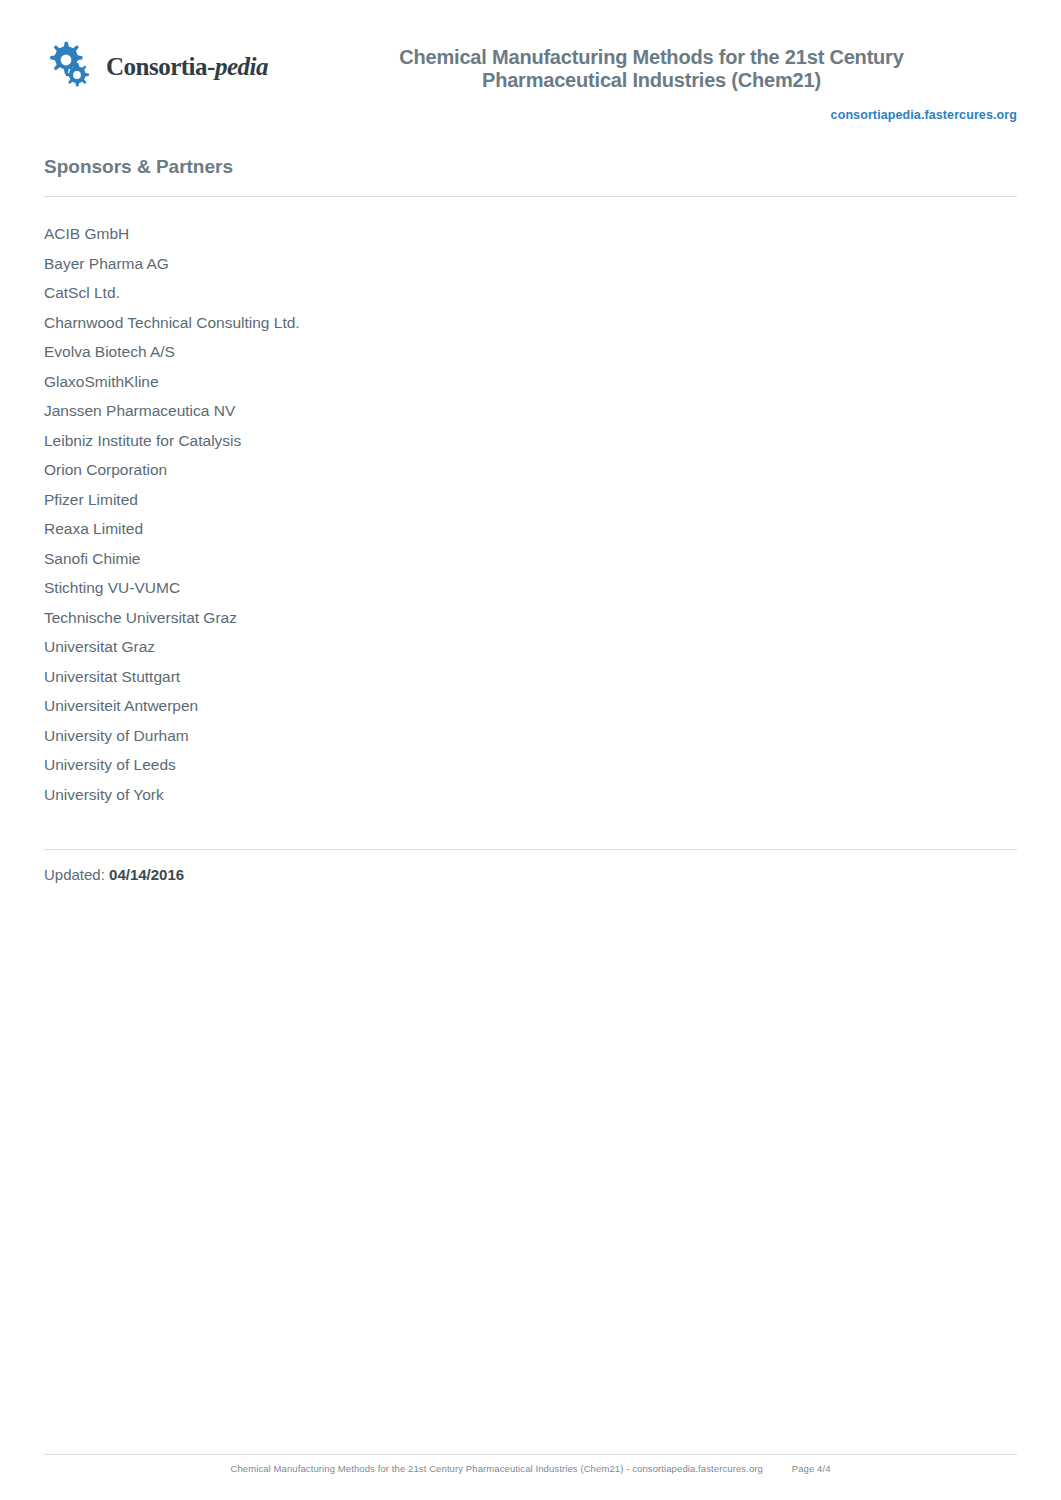Consortia-pedia
Chemical Manufacturing Methods for the 21st Century
Pharmaceutical Industries (Chem21)
consortiapedia.fastercures.org
Sponsors & Partners
ACIB GmbH
Bayer Pharma AG
CatScl Ltd.
Charnwood Technical Consulting Ltd.
Evolva Biotech A/S
GlaxoSmithKline
Janssen Pharmaceutica NV
Leibniz Institute for Catalysis
Orion Corporation
Pfizer Limited
Reaxa Limited
Sanofi Chimie
Stichting VU-VUMC
Technische Universitat Graz
Universitat Graz
Universitat Stuttgart
Universiteit Antwerpen
University of Durham
University of Leeds
University of York
Updated: 04/14/2016
Chemical Manufacturing Methods for the 21st Century Pharmaceutical Industries (Chem21) - consortiapedia.fastercures.org Page 4/4